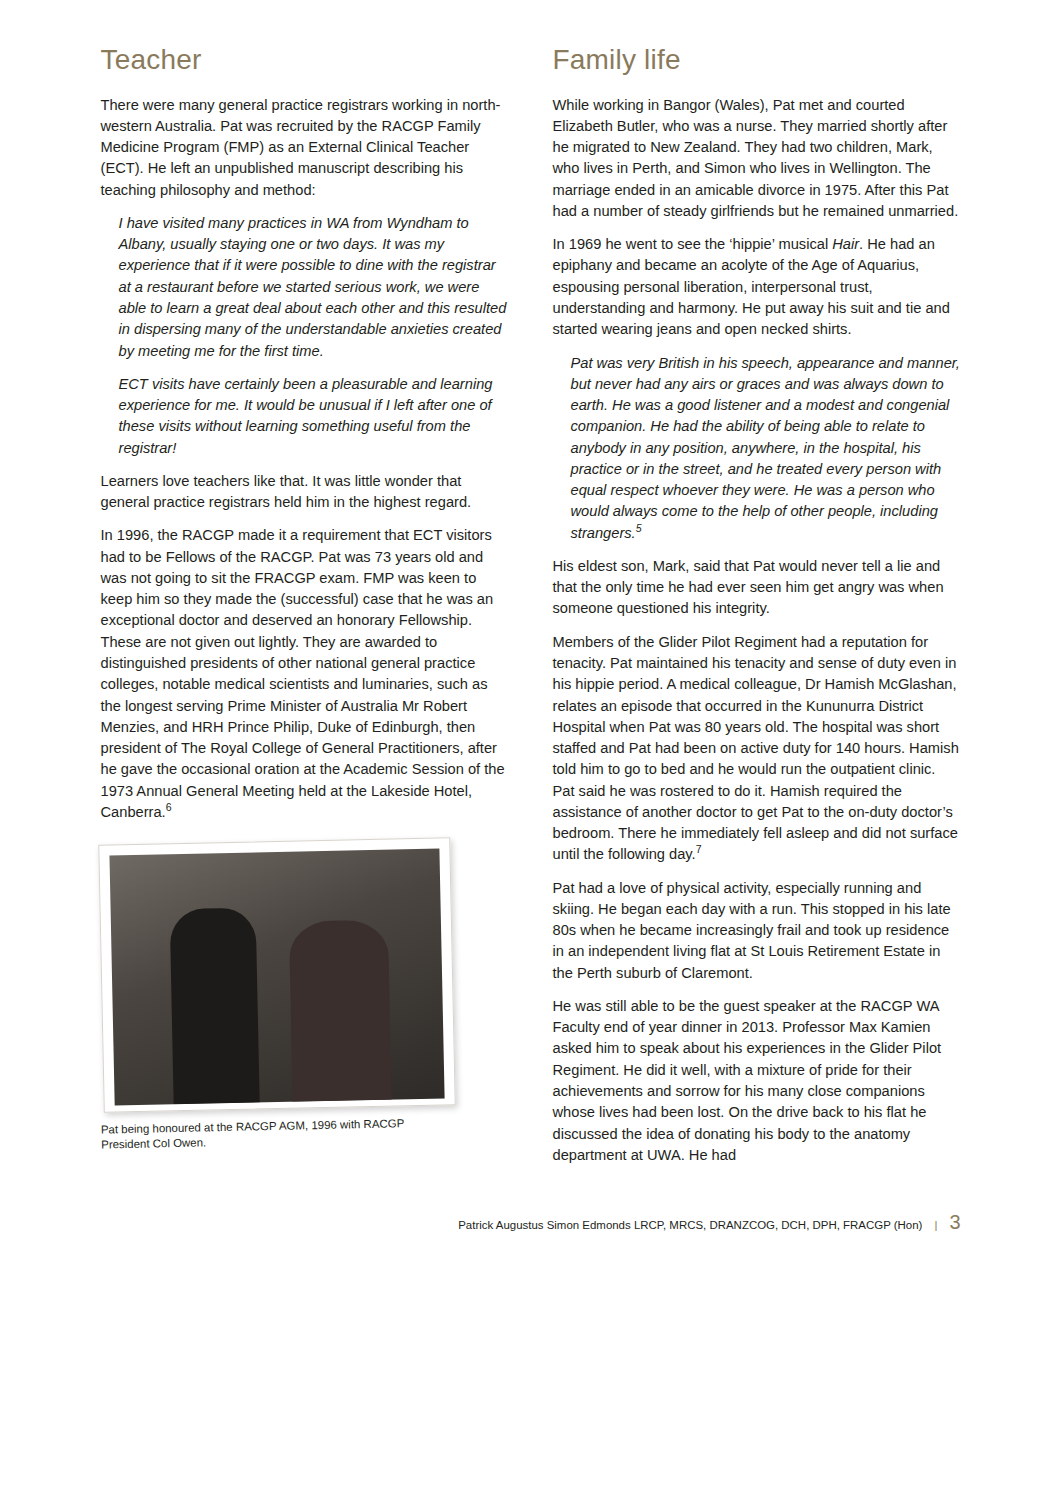Teacher
There were many general practice registrars working in north-western Australia. Pat was recruited by the RACGP Family Medicine Program (FMP) as an External Clinical Teacher (ECT). He left an unpublished manuscript describing his teaching philosophy and method:
I have visited many practices in WA from Wyndham to Albany, usually staying one or two days. It was my experience that if it were possible to dine with the registrar at a restaurant before we started serious work, we were able to learn a great deal about each other and this resulted in dispersing many of the understandable anxieties created by meeting me for the first time.
ECT visits have certainly been a pleasurable and learning experience for me. It would be unusual if I left after one of these visits without learning something useful from the registrar!
Learners love teachers like that. It was little wonder that general practice registrars held him in the highest regard.
In 1996, the RACGP made it a requirement that ECT visitors had to be Fellows of the RACGP. Pat was 73 years old and was not going to sit the FRACGP exam. FMP was keen to keep him so they made the (successful) case that he was an exceptional doctor and deserved an honorary Fellowship. These are not given out lightly. They are awarded to distinguished presidents of other national general practice colleges, notable medical scientists and luminaries, such as the longest serving Prime Minister of Australia Mr Robert Menzies, and HRH Prince Philip, Duke of Edinburgh, then president of The Royal College of General Practitioners, after he gave the occasional oration at the Academic Session of the 1973 Annual General Meeting held at the Lakeside Hotel, Canberra.6
Pat being honoured at the RACGP AGM, 1996 with RACGP President Col Owen.
Family life
While working in Bangor (Wales), Pat met and courted Elizabeth Butler, who was a nurse. They married shortly after he migrated to New Zealand. They had two children, Mark, who lives in Perth, and Simon who lives in Wellington. The marriage ended in an amicable divorce in 1975. After this Pat had a number of steady girlfriends but he remained unmarried.
In 1969 he went to see the ‘hippie’ musical Hair. He had an epiphany and became an acolyte of the Age of Aquarius, espousing personal liberation, interpersonal trust, understanding and harmony. He put away his suit and tie and started wearing jeans and open necked shirts.
Pat was very British in his speech, appearance and manner, but never had any airs or graces and was always down to earth. He was a good listener and a modest and congenial companion. He had the ability of being able to relate to anybody in any position, anywhere, in the hospital, his practice or in the street, and he treated every person with equal respect whoever they were. He was a person who would always come to the help of other people, including strangers.5
His eldest son, Mark, said that Pat would never tell a lie and that the only time he had ever seen him get angry was when someone questioned his integrity.
Members of the Glider Pilot Regiment had a reputation for tenacity. Pat maintained his tenacity and sense of duty even in his hippie period. A medical colleague, Dr Hamish McGlashan, relates an episode that occurred in the Kununurra District Hospital when Pat was 80 years old. The hospital was short staffed and Pat had been on active duty for 140 hours. Hamish told him to go to bed and he would run the outpatient clinic. Pat said he was rostered to do it. Hamish required the assistance of another doctor to get Pat to the on-duty doctor’s bedroom. There he immediately fell asleep and did not surface until the following day.7
Pat had a love of physical activity, especially running and skiing. He began each day with a run. This stopped in his late 80s when he became increasingly frail and took up residence in an independent living flat at St Louis Retirement Estate in the Perth suburb of Claremont.
He was still able to be the guest speaker at the RACGP WA Faculty end of year dinner in 2013. Professor Max Kamien asked him to speak about his experiences in the Glider Pilot Regiment. He did it well, with a mixture of pride for their achievements and sorrow for his many close companions whose lives had been lost. On the drive back to his flat he discussed the idea of donating his body to the anatomy department at UWA. He had
Patrick Augustus Simon Edmonds LRCP, MRCS, DRANZCOG, DCH, DPH, FRACGP (Hon) | 3